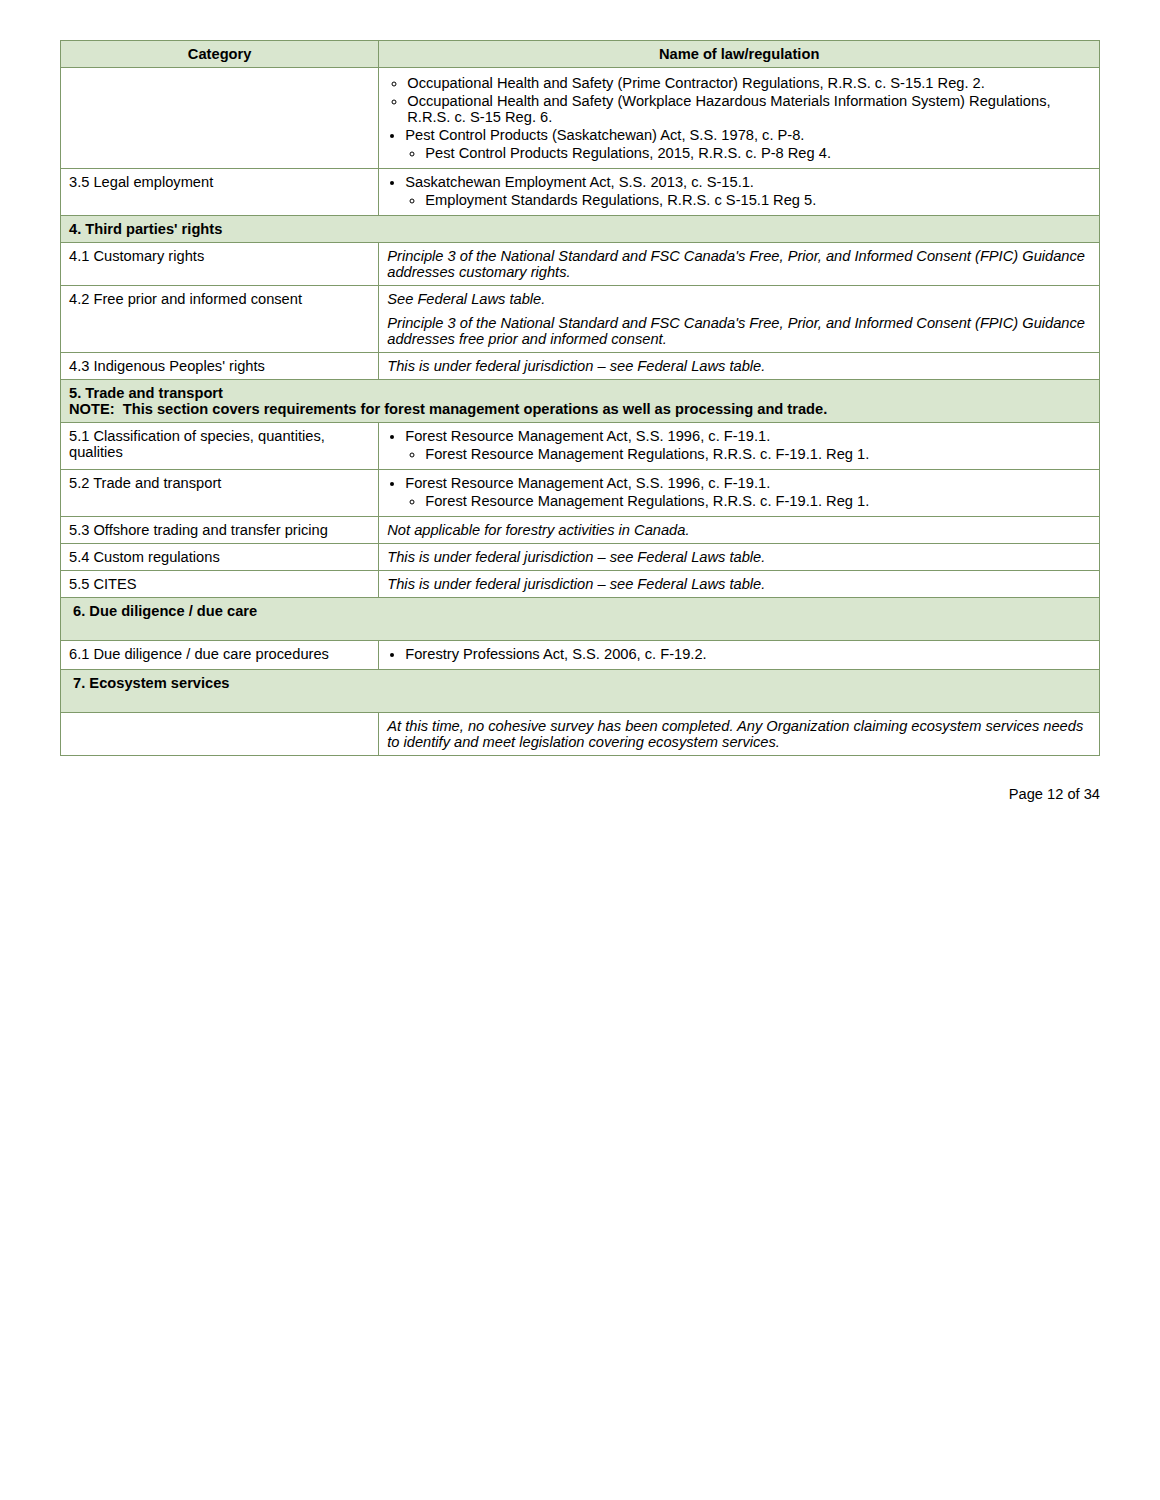| Category | Name of law/regulation |
| --- | --- |
| | Occupational Health and Safety (Prime Contractor) Regulations, R.R.S. c. S-15.1 Reg. 2. Occupational Health and Safety (Workplace Hazardous Materials Information System) Regulations, R.R.S. c. S-15 Reg. 6. Pest Control Products (Saskatchewan) Act, S.S. 1978, c. P-8. Pest Control Products Regulations, 2015, R.R.S. c. P-8 Reg 4. |
| 3.5 Legal employment | Saskatchewan Employment Act, S.S. 2013, c. S-15.1. Employment Standards Regulations, R.R.S. c S-15.1 Reg 5. |
| 4. Third parties' rights |
| 4.1 Customary rights | Principle 3 of the National Standard and FSC Canada's Free, Prior, and Informed Consent (FPIC) Guidance addresses customary rights. |
| 4.2 Free prior and informed consent | See Federal Laws table. Principle 3 of the National Standard and FSC Canada's Free, Prior, and Informed Consent (FPIC) Guidance addresses free prior and informed consent. |
| 4.3 Indigenous Peoples' rights | This is under federal jurisdiction – see Federal Laws table. |
| 5. Trade and transport NOTE: This section covers requirements for forest management operations as well as processing and trade . |
| 5.1 Classification of species, quantities, qualities | Forest Resource Management Act, S.S. 1996, c. F-19.1. Forest Resource Management Regulations, R.R.S. c. F-19.1. Reg 1. |
| 5.2 Trade and transport | Forest Resource Management Act, S.S. 1996, c. F-19.1. Forest Resource Management Regulations, R.R.S. c. F-19.1. Reg 1. |
| 5.3 Offshore trading and transfer pricing | Not applicable for forestry activities in Canada. |
| 5.4 Custom regulations | This is under federal jurisdiction – see Federal Laws table. |
| 5.5 CITES | This is under federal jurisdiction – see Federal Laws table. |
| 6. Due diligence / due care |
| 6.1 Due diligence / due care procedures | Forestry Professions Act, S.S. 2006, c. F-19.2. |
| 7. Ecosystem services |
| | At this time, no cohesive survey has been completed. Any Organization claiming ecosystem services needs to identify and meet legislation covering ecosystem services. |
Page 12 of 34